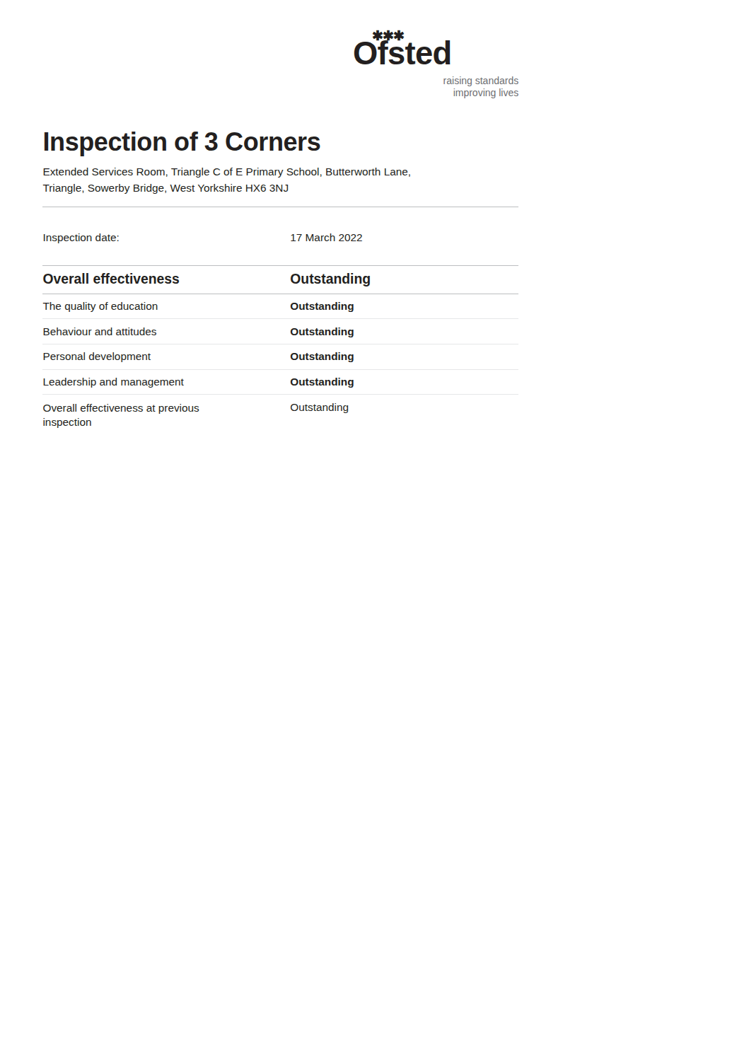Ofsted✱✱✱
raising standards
improving lives
Inspection of 3 Corners
Extended Services Room, Triangle C of E Primary School, Butterworth Lane,
Triangle, Sowerby Bridge, West Yorkshire HX6 3NJ
| Inspection date: | 17 March 2022 |
| Overall effectiveness | Outstanding |
| The quality of education | Outstanding |
| Behaviour and attitudes | Outstanding |
| Personal development | Outstanding |
| Leadership and management | Outstanding |
| Overall effectiveness at previous inspection | Outstanding |